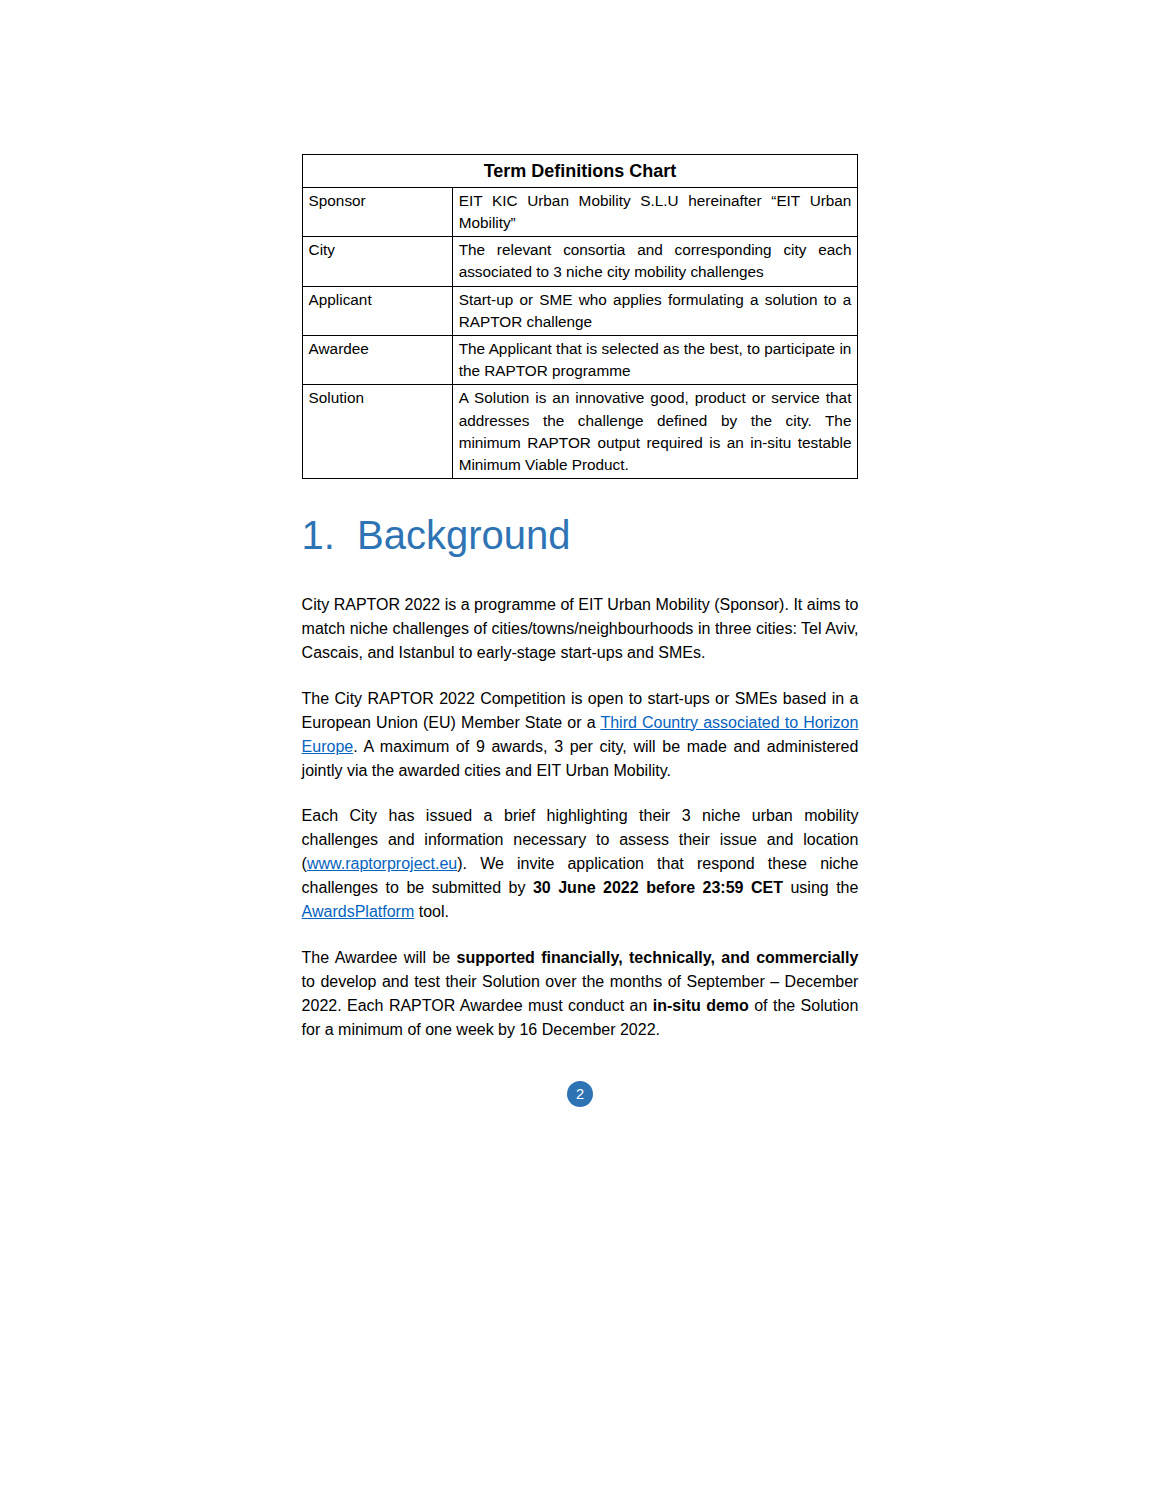| Term Definitions Chart |
| --- |
| Sponsor | EIT KIC Urban Mobility S.L.U hereinafter “EIT Urban Mobility” |
| City | The relevant consortia and corresponding city each associated to 3 niche city mobility challenges |
| Applicant | Start-up or SME who applies formulating a solution to a RAPTOR challenge |
| Awardee | The Applicant that is selected as the best, to participate in the RAPTOR programme |
| Solution | A Solution is an innovative good, product or service that addresses the challenge defined by the city. The minimum RAPTOR output required is an in-situ testable Minimum Viable Product. |
1. Background
City RAPTOR 2022 is a programme of EIT Urban Mobility (Sponsor). It aims to match niche challenges of cities/towns/neighbourhoods in three cities: Tel Aviv, Cascais, and Istanbul to early-stage start-ups and SMEs.
The City RAPTOR 2022 Competition is open to start-ups or SMEs based in a European Union (EU) Member State or a Third Country associated to Horizon Europe. A maximum of 9 awards, 3 per city, will be made and administered jointly via the awarded cities and EIT Urban Mobility.
Each City has issued a brief highlighting their 3 niche urban mobility challenges and information necessary to assess their issue and location (www.raptorproject.eu). We invite application that respond these niche challenges to be submitted by 30 June 2022 before 23:59 CET using the AwardsPlatform tool.
The Awardee will be supported financially, technically, and commercially to develop and test their Solution over the months of September – December 2022. Each RAPTOR Awardee must conduct an in-situ demo of the Solution for a minimum of one week by 16 December 2022.
2